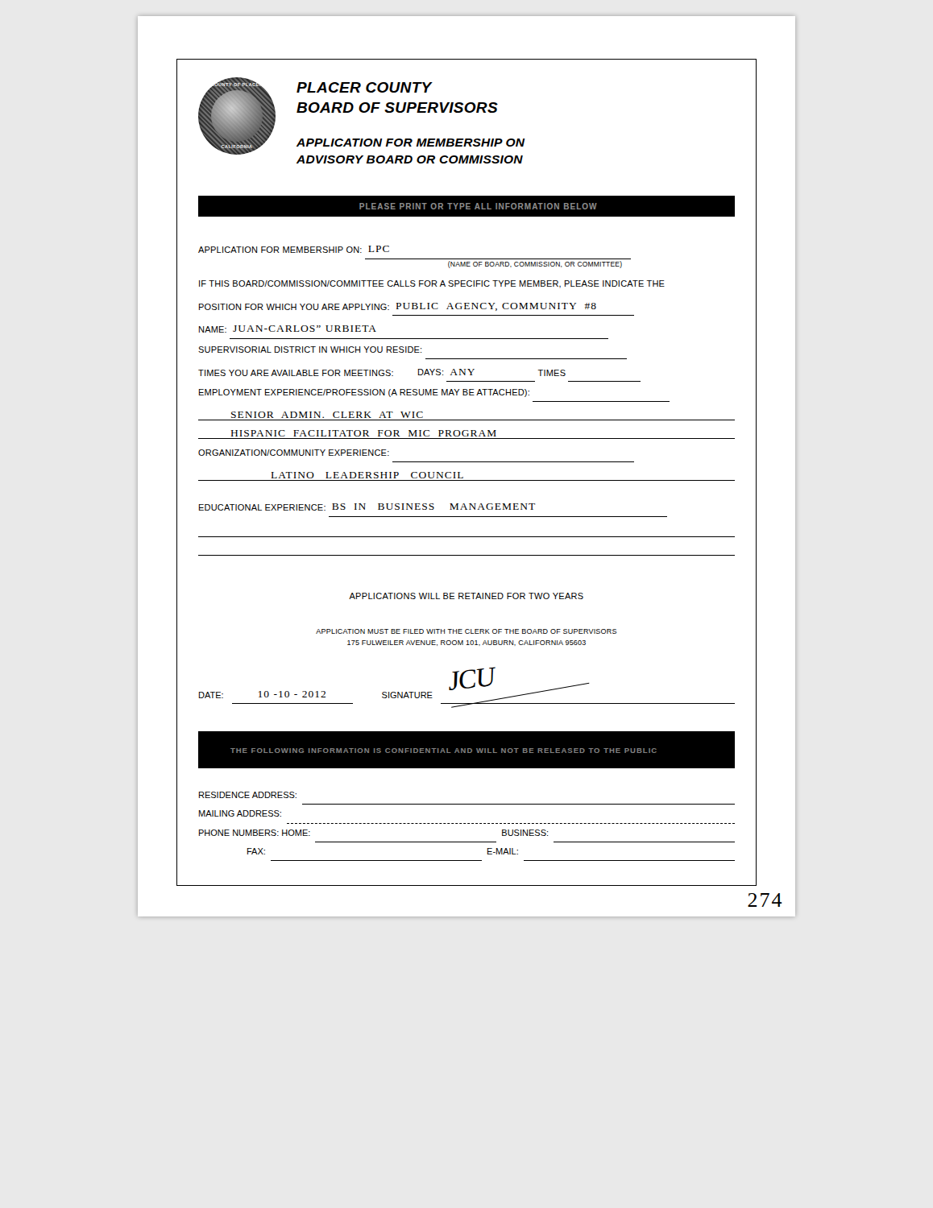PLACER COUNTY
BOARD OF SUPERVISORS
APPLICATION FOR MEMBERSHIP ON
ADVISORY BOARD OR COMMISSION
PLEASE PRINT OR TYPE ALL INFORMATION BELOW
APPLICATION FOR MEMBERSHIP ON: LPC
(NAME OF BOARD, COMMISSION, OR COMMITTEE)
IF THIS BOARD/COMMISSION/COMMITTEE CALLS FOR A SPECIFIC TYPE MEMBER, PLEASE INDICATE THE
POSITION FOR WHICH YOU ARE APPLYING: PUBLIC AGENCY, COMMUNITY #8
NAME: JUAN-CARLOS” URBIETA
SUPERVISORIAL DISTRICT IN WHICH YOU RESIDE:
TIMES YOU ARE AVAILABLE FOR MEETINGS: DAYS: ANY TIMES
EMPLOYMENT EXPERIENCE/PROFESSION (A RESUME MAY BE ATTACHED):
SENIOR ADMIN. CLERK AT WIC HISPANIC FACILITATOR FOR MIC PROGRAM
ORGANIZATION/COMMUNITY EXPERIENCE:
LATINO LEADERSHIP COUNCIL
EDUCATIONAL EXPERIENCE: BS IN BUSINESS MANAGEMENT
APPLICATIONS WILL BE RETAINED FOR TWO YEARS
APPLICATION MUST BE FILED WITH THE CLERK OF THE BOARD OF SUPERVISORS
175 FULWEILER AVENUE, ROOM 101, AUBURN, CALIFORNIA 95603
DATE: 10 -10 - 2012 SIGNATURE J C U
THE FOLLOWING INFORMATION IS CONFIDENTIAL AND WILL NOT BE RELEASED TO THE PUBLIC
RESIDENCE ADDRESS:
MAILING ADDRESS:
PHONE NUMBERS: HOME: BUSINESS:
FAX: E-MAIL:
274